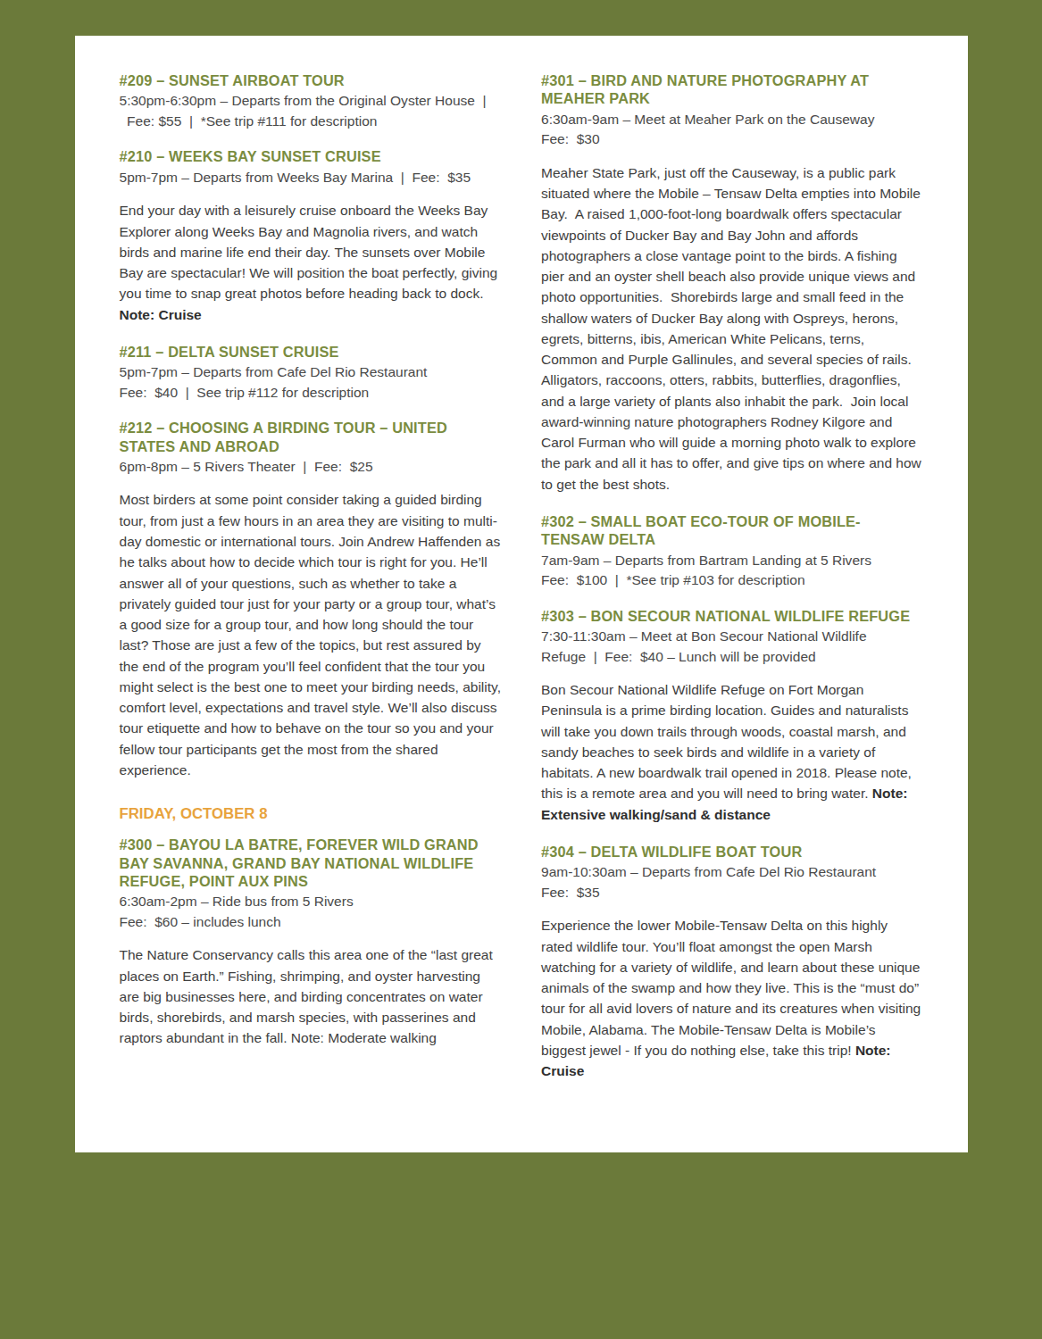#209 – Sunset Airboat Tour
5:30pm-6:30pm – Departs from the Original Oyster House | Fee: $55 | *See trip #111 for description
#210 – Weeks Bay Sunset Cruise
5pm-7pm – Departs from Weeks Bay Marina | Fee: $35
End your day with a leisurely cruise onboard the Weeks Bay Explorer along Weeks Bay and Magnolia rivers, and watch birds and marine life end their day. The sunsets over Mobile Bay are spectacular! We will position the boat perfectly, giving you time to snap great photos before heading back to dock. Note: Cruise
#211 – Delta Sunset Cruise
5pm-7pm – Departs from Cafe Del Rio Restaurant
Fee: $40 | See trip #112 for description
#212 – Choosing a Birding Tour – United States and Abroad
6pm-8pm – 5 Rivers Theater | Fee: $25
Most birders at some point consider taking a guided birding tour, from just a few hours in an area they are visiting to multi-day domestic or international tours. Join Andrew Haffenden as he talks about how to decide which tour is right for you. He’ll answer all of your questions, such as whether to take a privately guided tour just for your party or a group tour, what’s a good size for a group tour, and how long should the tour last? Those are just a few of the topics, but rest assured by the end of the program you’ll feel confident that the tour you might select is the best one to meet your birding needs, ability, comfort level, expectations and travel style. We’ll also discuss tour etiquette and how to behave on the tour so you and your fellow tour participants get the most from the shared experience.
Friday, October 8
#300 – Bayou La Batre, Forever Wild Grand Bay Savanna, Grand Bay National Wildlife Refuge, Point Aux Pins
6:30am-2pm – Ride bus from 5 Rivers
Fee: $60 – includes lunch
The Nature Conservancy calls this area one of the “last great places on Earth.” Fishing, shrimping, and oyster harvesting are big businesses here, and birding concentrates on water birds, shorebirds, and marsh species, with passerines and raptors abundant in the fall. Note: Moderate walking
#301 – Bird and Nature Photography at Meaher Park
6:30am-9am – Meet at Meaher Park on the Causeway
Fee: $30
Meaher State Park, just off the Causeway, is a public park situated where the Mobile – Tensaw Delta empties into Mobile Bay. A raised 1,000-foot-long boardwalk offers spectacular viewpoints of Ducker Bay and Bay John and affords photographers a close vantage point to the birds. A fishing pier and an oyster shell beach also provide unique views and photo opportunities. Shorebirds large and small feed in the shallow waters of Ducker Bay along with Ospreys, herons, egrets, bitterns, ibis, American White Pelicans, terns, Common and Purple Gallinules, and several species of rails. Alligators, raccoons, otters, rabbits, butterflies, dragonflies, and a large variety of plants also inhabit the park. Join local award-winning nature photographers Rodney Kilgore and Carol Furman who will guide a morning photo walk to explore the park and all it has to offer, and give tips on where and how to get the best shots.
#302 – Small Boat Eco-Tour of Mobile-Tensaw Delta
7am-9am – Departs from Bartram Landing at 5 Rivers
Fee: $100 | *See trip #103 for description
#303 – Bon Secour National Wildlife Refuge
7:30-11:30am – Meet at Bon Secour National Wildlife Refuge | Fee: $40 – Lunch will be provided
Bon Secour National Wildlife Refuge on Fort Morgan Peninsula is a prime birding location. Guides and naturalists will take you down trails through woods, coastal marsh, and sandy beaches to seek birds and wildlife in a variety of habitats. A new boardwalk trail opened in 2018. Please note, this is a remote area and you will need to bring water. Note: Extensive walking/sand & distance
#304 – Delta Wildlife Boat Tour
9am-10:30am – Departs from Cafe Del Rio Restaurant
Fee: $35
Experience the lower Mobile-Tensaw Delta on this highly rated wildlife tour. You’ll float amongst the open Marsh watching for a variety of wildlife, and learn about these unique animals of the swamp and how they live. This is the “must do” tour for all avid lovers of nature and its creatures when visiting Mobile, Alabama. The Mobile-Tensaw Delta is Mobile’s biggest jewel - If you do nothing else, take this trip! Note: Cruise